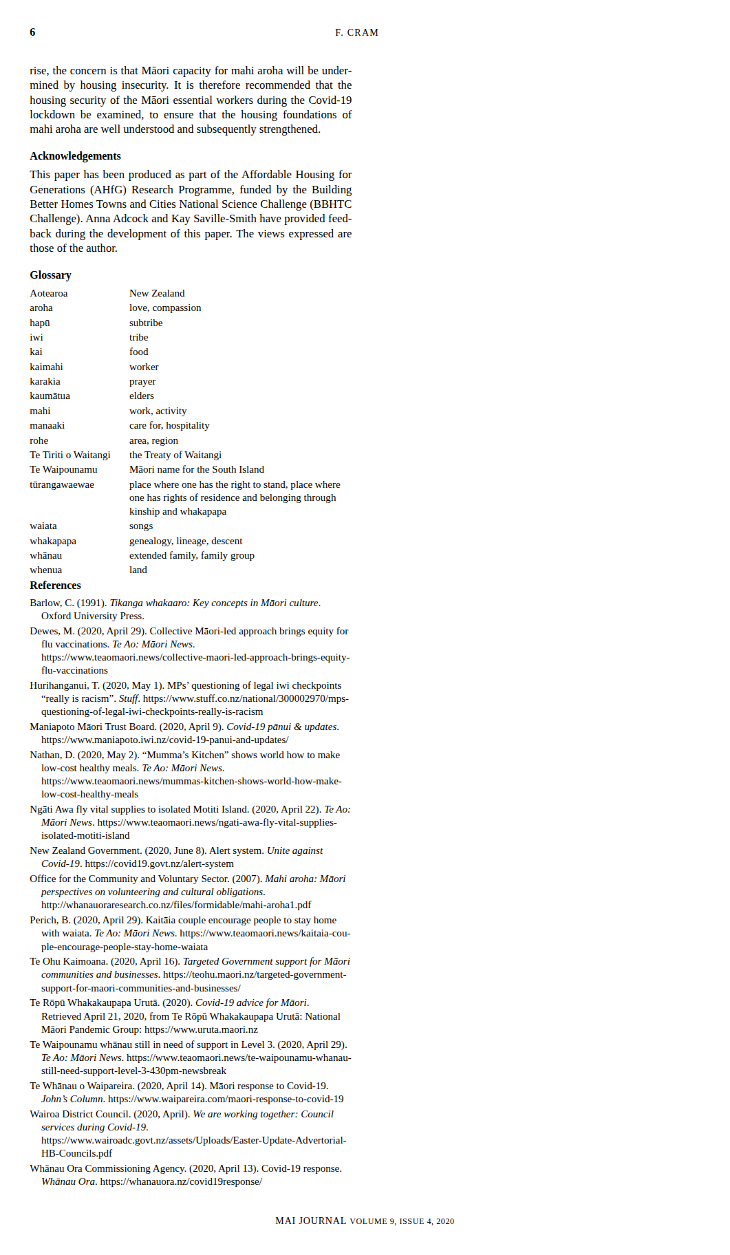6
F. CRAM
rise, the concern is that Māori capacity for mahi aroha will be undermined by housing insecurity. It is therefore recommended that the housing security of the Māori essential workers during the Covid-19 lockdown be examined, to ensure that the housing foundations of mahi aroha are well understood and subsequently strengthened.
Acknowledgements
This paper has been produced as part of the Affordable Housing for Generations (AHfG) Research Programme, funded by the Building Better Homes Towns and Cities National Science Challenge (BBHTC Challenge). Anna Adcock and Kay Saville-Smith have provided feedback during the development of this paper. The views expressed are those of the author.
Glossary
Aotearoa
New Zealand
aroha
love, compassion
hapū
subtribe
iwi
tribe
kai
food
kaimahi
worker
karakia
prayer
kaumātua
elders
mahi
work, activity
manaaki
care for, hospitality
rohe
area, region
Te Tiriti o Waitangi
the Treaty of Waitangi
Te Waipounamu
Māori name for the South Island
tūrangawaewae
place where one has the right to stand, place where one has rights of residence and belonging through kinship and whakapapa
waiata
songs
whakapapa
genealogy, lineage, descent
whānau
extended family, family group
whenua
land
References
Barlow, C. (1991). Tikanga whakaaro: Key concepts in Māori culture. Oxford University Press.
Dewes, M. (2020, April 29). Collective Māori-led approach brings equity for flu vaccinations. Te Ao: Māori News. https://www.teaomaori.news/collective-maori-led-approach-brings-equity-flu-vaccinations
Hurihanganui, T. (2020, May 1). MPs’ questioning of legal iwi checkpoints “really is racism”. Stuff. https://www.stuff.co.nz/national/300002970/mps-questioning-of-legal-iwi-checkpoints-really-is-racism
Maniapoto Māori Trust Board. (2020, April 9). Covid-19 pānui & updates. https://www.maniapoto.iwi.nz/covid-19-panui-and-updates/
Nathan, D. (2020, May 2). “Mumma’s Kitchen” shows world how to make low-cost healthy meals. Te Ao: Māori News. https://www.teaomaori.news/mummas-kitchen-shows-world-how-make-low-cost-healthy-meals
Ngāti Awa fly vital supplies to isolated Motiti Island. (2020, April 22). Te Ao: Māori News. https://www.teaomaori.news/ngati-awa-fly-vital-supplies-isolated-motiti-island
New Zealand Government. (2020, June 8). Alert system. Unite against Covid-19. https://covid19.govt.nz/alert-system
Office for the Community and Voluntary Sector. (2007). Mahi aroha: Māori perspectives on volunteering and cultural obligations. http://whanauoraresearch.co.nz/files/formidable/mahi-aroha1.pdf
Perich, B. (2020, April 29). Kaitāia couple encourage people to stay home with waiata. Te Ao: Māori News. https://www.teaomaori.news/kaitaia-couple-encourage-people-stay-home-waiata
Te Ohu Kaimoana. (2020, April 16). Targeted Government support for Māori communities and businesses. https://teohu.maori.nz/targeted-government-support-for-maori-communities-and-businesses/
Te Rōpū Whakakaupapa Urutā. (2020). Covid-19 advice for Māori. Retrieved April 21, 2020, from Te Rōpū Whakakaupapa Urutā: National Māori Pandemic Group: https://www.uruta.maori.nz
Te Waipounamu whānau still in need of support in Level 3. (2020, April 29). Te Ao: Māori News. https://www.teaomaori.news/te-waipounamu-whanau-still-need-support-level-3-430pm-newsbreak
Te Whānau o Waipareira. (2020, April 14). Māori response to Covid-19. John’s Column. https://www.waipareira.com/maori-response-to-covid-19
Wairoa District Council. (2020, April). We are working together: Council services during Covid-19. https://www.wairoadc.govt.nz/assets/Uploads/Easter-Update-Advertorial-HB-Councils.pdf
Whānau Ora Commissioning Agency. (2020, April 13). Covid-19 response. Whānau Ora. https://whanauora.nz/covid19response/
MAI JOURNAL VOLUME 9, ISSUE 4, 2020